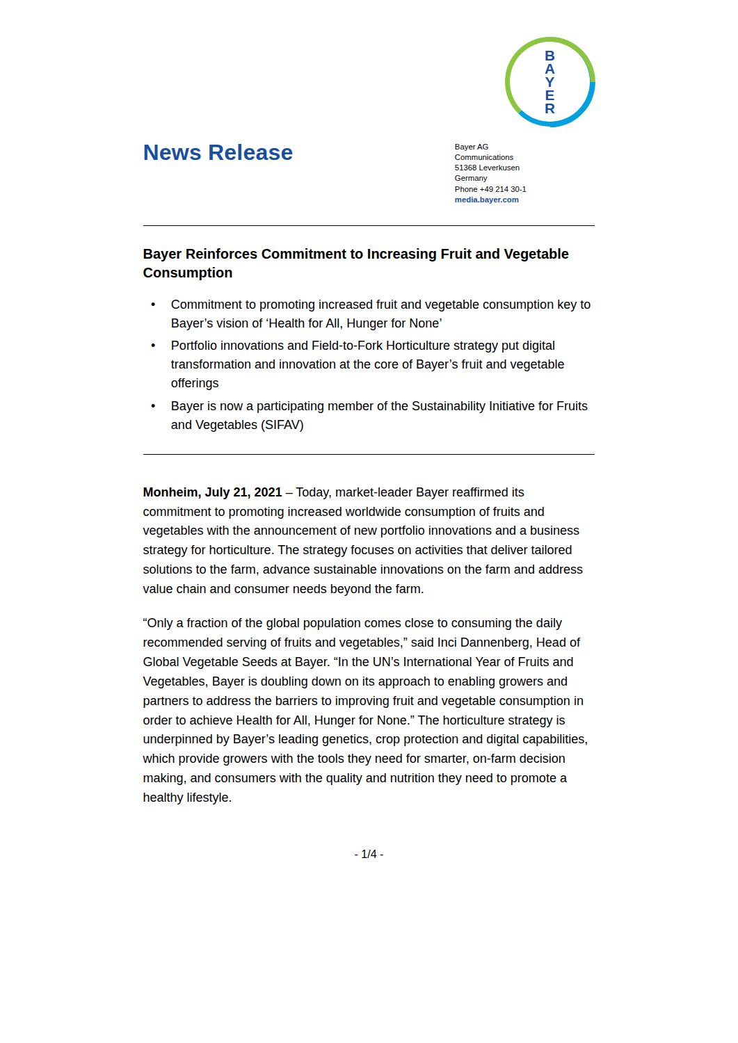News Release
B
A
Y
E
R
Bayer AG
Communications
51368 Leverkusen
Germany
Phone +49 214 30-1
media.bayer.com
Bayer Reinforces Commitment to Increasing Fruit and Vegetable Consumption
Commitment to promoting increased fruit and vegetable consumption key to Bayer’s vision of ‘Health for All, Hunger for None’
Portfolio innovations and Field-to-Fork Horticulture strategy put digital transformation and innovation at the core of Bayer’s fruit and vegetable offerings
Bayer is now a participating member of the Sustainability Initiative for Fruits and Vegetables (SIFAV)
Monheim, July 21, 2021 – Today, market-leader Bayer reaffirmed its commitment to promoting increased worldwide consumption of fruits and vegetables with the announcement of new portfolio innovations and a business strategy for horticulture. The strategy focuses on activities that deliver tailored solutions to the farm, advance sustainable innovations on the farm and address value chain and consumer needs beyond the farm.
“Only a fraction of the global population comes close to consuming the daily recommended serving of fruits and vegetables,” said Inci Dannenberg, Head of Global Vegetable Seeds at Bayer. “In the UN’s International Year of Fruits and Vegetables, Bayer is doubling down on its approach to enabling growers and partners to address the barriers to improving fruit and vegetable consumption in order to achieve Health for All, Hunger for None.” The horticulture strategy is underpinned by Bayer’s leading genetics, crop protection and digital capabilities, which provide growers with the tools they need for smarter, on-farm decision making, and consumers with the quality and nutrition they need to promote a healthy lifestyle.
- 1/4 -